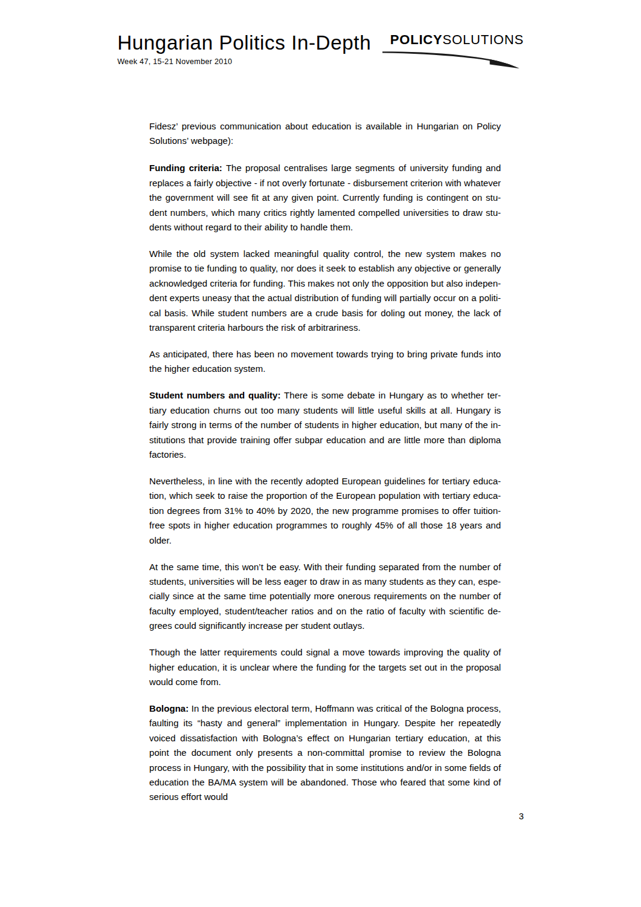Hungarian Politics In-Depth
Week 47, 15-21 November 2010
POLICY SOLUTIONS
Fidesz’ previous communication about education is available in Hungarian on Policy Solutions’ webpage):
Funding criteria: The proposal centralises large segments of university funding and replaces a fairly objective - if not overly fortunate - disbursement criterion with whatever the government will see fit at any given point. Currently funding is contingent on student numbers, which many critics rightly lamented compelled universities to draw students without regard to their ability to handle them.
While the old system lacked meaningful quality control, the new system makes no promise to tie funding to quality, nor does it seek to establish any objective or generally acknowledged criteria for funding. This makes not only the opposition but also independent experts uneasy that the actual distribution of funding will partially occur on a political basis. While student numbers are a crude basis for doling out money, the lack of transparent criteria harbours the risk of arbitrariness.
As anticipated, there has been no movement towards trying to bring private funds into the higher education system.
Student numbers and quality: There is some debate in Hungary as to whether tertiary education churns out too many students will little useful skills at all. Hungary is fairly strong in terms of the number of students in higher education, but many of the institutions that provide training offer subpar education and are little more than diploma factories.
Nevertheless, in line with the recently adopted European guidelines for tertiary education, which seek to raise the proportion of the European population with tertiary education degrees from 31% to 40% by 2020, the new programme promises to offer tuition-free spots in higher education programmes to roughly 45% of all those 18 years and older.
At the same time, this won’t be easy. With their funding separated from the number of students, universities will be less eager to draw in as many students as they can, especially since at the same time potentially more onerous requirements on the number of faculty employed, student/teacher ratios and on the ratio of faculty with scientific degrees could significantly increase per student outlays.
Though the latter requirements could signal a move towards improving the quality of higher education, it is unclear where the funding for the targets set out in the proposal would come from.
Bologna: In the previous electoral term, Hoffmann was critical of the Bologna process, faulting its “hasty and general” implementation in Hungary. Despite her repeatedly voiced dissatisfaction with Bologna’s effect on Hungarian tertiary education, at this point the document only presents a non-committal promise to review the Bologna process in Hungary, with the possibility that in some institutions and/or in some fields of education the BA/MA system will be abandoned. Those who feared that some kind of serious effort would
3